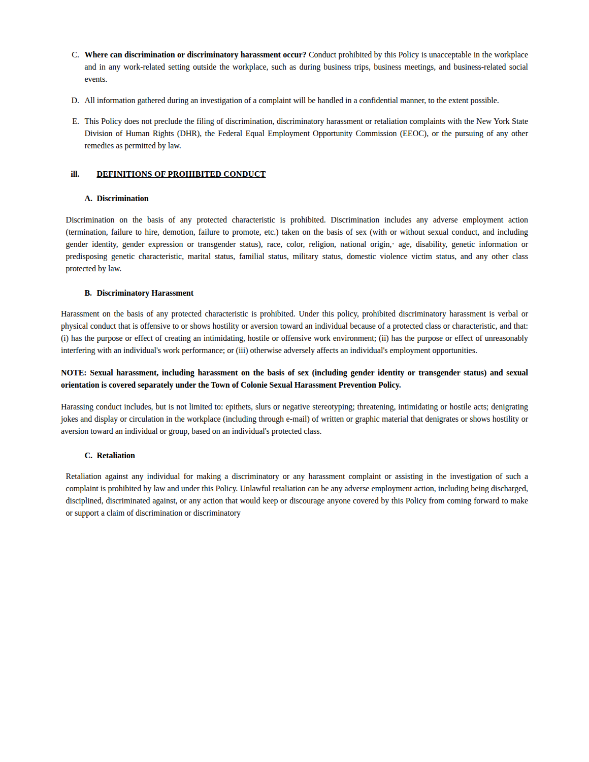Where can discrimination or discriminatory harassment occur? Conduct prohibited by this Policy is unacceptable in the workplace and in any work-related setting outside the workplace, such as during business trips, business meetings, and business-related social events.
All information gathered during an investigation of a complaint will be handled in a confidential manner, to the extent possible.
This Policy does not preclude the filing of discrimination, discriminatory harassment or retaliation complaints with the New York State Division of Human Rights (DHR), the Federal Equal Employment Opportunity Commission (EEOC), or the pursuing of any other remedies as permitted by law.
ill. DEFINITIONS OF PROHIBITED CONDUCT
A. Discrimination
Discrimination on the basis of any protected characteristic is prohibited. Discrimination includes any adverse employment action (termination, failure to hire, demotion, failure to promote, etc.) taken on the basis of sex (with or without sexual conduct, and including gender identity, gender expression or transgender status), race, color, religion, national origin,· age, disability, genetic information or predisposing genetic characteristic, marital status, familial status, military status, domestic violence victim status, and any other class protected by law.
B. Discriminatory Harassment
Harassment on the basis of any protected characteristic is prohibited. Under this policy, prohibited discriminatory harassment is verbal or physical conduct that is offensive to or shows hostility or aversion toward an individual because of a protected class or characteristic, and that: (i) has the purpose or effect of creating an intimidating, hostile or offensive work environment; (ii) has the purpose or effect of unreasonably interfering with an individual's work performance; or (iii) otherwise adversely affects an individual's employment opportunities.
NOTE: Sexual harassment, including harassment on the basis of sex (including gender identity or transgender status) and sexual orientation is covered separately under the Town of Colonie Sexual Harassment Prevention Policy.
Harassing conduct includes, but is not limited to: epithets, slurs or negative stereotyping; threatening, intimidating or hostile acts; denigrating jokes and display or circulation in the workplace (including through e-mail) of written or graphic material that denigrates or shows hostility or aversion toward an individual or group, based on an individual's protected class.
C. Retaliation
Retaliation against any individual for making a discriminatory or any harassment complaint or assisting in the investigation of such a complaint is prohibited by law and under this Policy. Unlawful retaliation can be any adverse employment action, including being discharged, disciplined, discriminated against, or any action that would keep or discourage anyone covered by this Policy from coming forward to make or support a claim of discrimination or discriminatory